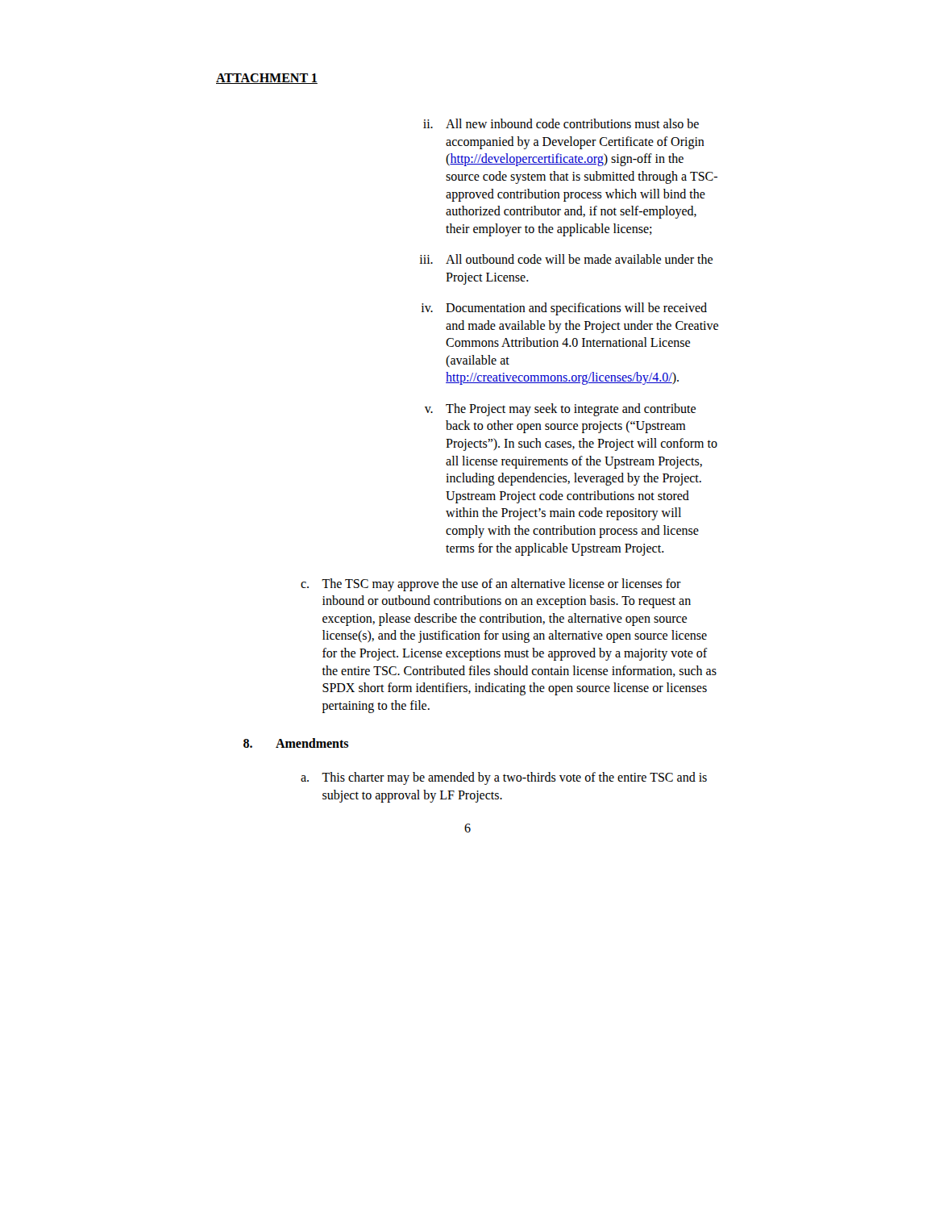ATTACHMENT 1
All new inbound code contributions must also be accompanied by a Developer Certificate of Origin (http://developercertificate.org) sign-off in the source code system that is submitted through a TSC-approved contribution process which will bind the authorized contributor and, if not self-employed, their employer to the applicable license;
All outbound code will be made available under the Project License.
Documentation and specifications will be received and made available by the Project under the Creative Commons Attribution 4.0 International License (available at http://creativecommons.org/licenses/by/4.0/).
The Project may seek to integrate and contribute back to other open source projects (“Upstream Projects”). In such cases, the Project will conform to all license requirements of the Upstream Projects, including dependencies, leveraged by the Project. Upstream Project code contributions not stored within the Project’s main code repository will comply with the contribution process and license terms for the applicable Upstream Project.
The TSC may approve the use of an alternative license or licenses for inbound or outbound contributions on an exception basis. To request an exception, please describe the contribution, the alternative open source license(s), and the justification for using an alternative open source license for the Project. License exceptions must be approved by a majority vote of the entire TSC. Contributed files should contain license information, such as SPDX short form identifiers, indicating the open source license or licenses pertaining to the file.
8. Amendments
This charter may be amended by a two-thirds vote of the entire TSC and is subject to approval by LF Projects.
6